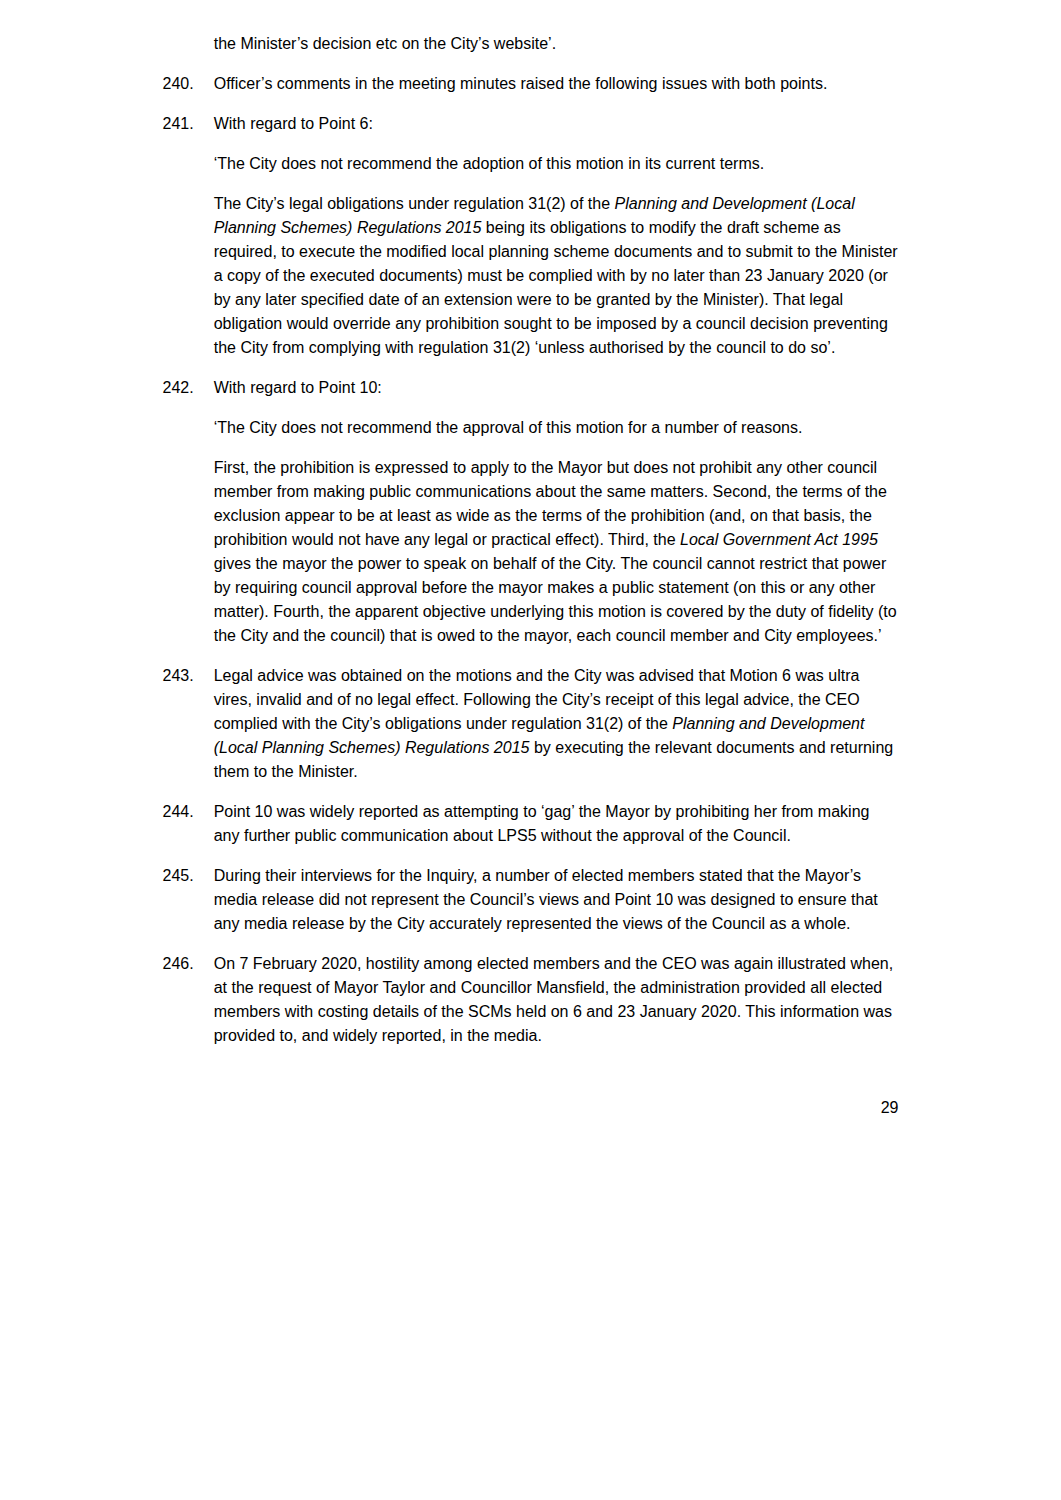the Minister’s decision etc on the City’s website’.
240. Officer’s comments in the meeting minutes raised the following issues with both points.
241. With regard to Point 6:
‘The City does not recommend the adoption of this motion in its current terms.
The City’s legal obligations under regulation 31(2) of the Planning and Development (Local Planning Schemes) Regulations 2015 being its obligations to modify the draft scheme as required, to execute the modified local planning scheme documents and to submit to the Minister a copy of the executed documents) must be complied with by no later than 23 January 2020 (or by any later specified date of an extension were to be granted by the Minister). That legal obligation would override any prohibition sought to be imposed by a council decision preventing the City from complying with regulation 31(2) ‘unless authorised by the council to do so’.
242. With regard to Point 10:
‘The City does not recommend the approval of this motion for a number of reasons.
First, the prohibition is expressed to apply to the Mayor but does not prohibit any other council member from making public communications about the same matters. Second, the terms of the exclusion appear to be at least as wide as the terms of the prohibition (and, on that basis, the prohibition would not have any legal or practical effect). Third, the Local Government Act 1995 gives the mayor the power to speak on behalf of the City. The council cannot restrict that power by requiring council approval before the mayor makes a public statement (on this or any other matter). Fourth, the apparent objective underlying this motion is covered by the duty of fidelity (to the City and the council) that is owed to the mayor, each council member and City employees.’
243. Legal advice was obtained on the motions and the City was advised that Motion 6 was ultra vires, invalid and of no legal effect. Following the City’s receipt of this legal advice, the CEO complied with the City’s obligations under regulation 31(2) of the Planning and Development (Local Planning Schemes) Regulations 2015 by executing the relevant documents and returning them to the Minister.
244. Point 10 was widely reported as attempting to ‘gag’ the Mayor by prohibiting her from making any further public communication about LPS5 without the approval of the Council.
245. During their interviews for the Inquiry, a number of elected members stated that the Mayor’s media release did not represent the Council’s views and Point 10 was designed to ensure that any media release by the City accurately represented the views of the Council as a whole.
246. On 7 February 2020, hostility among elected members and the CEO was again illustrated when, at the request of Mayor Taylor and Councillor Mansfield, the administration provided all elected members with costing details of the SCMs held on 6 and 23 January 2020. This information was provided to, and widely reported, in the media.
29